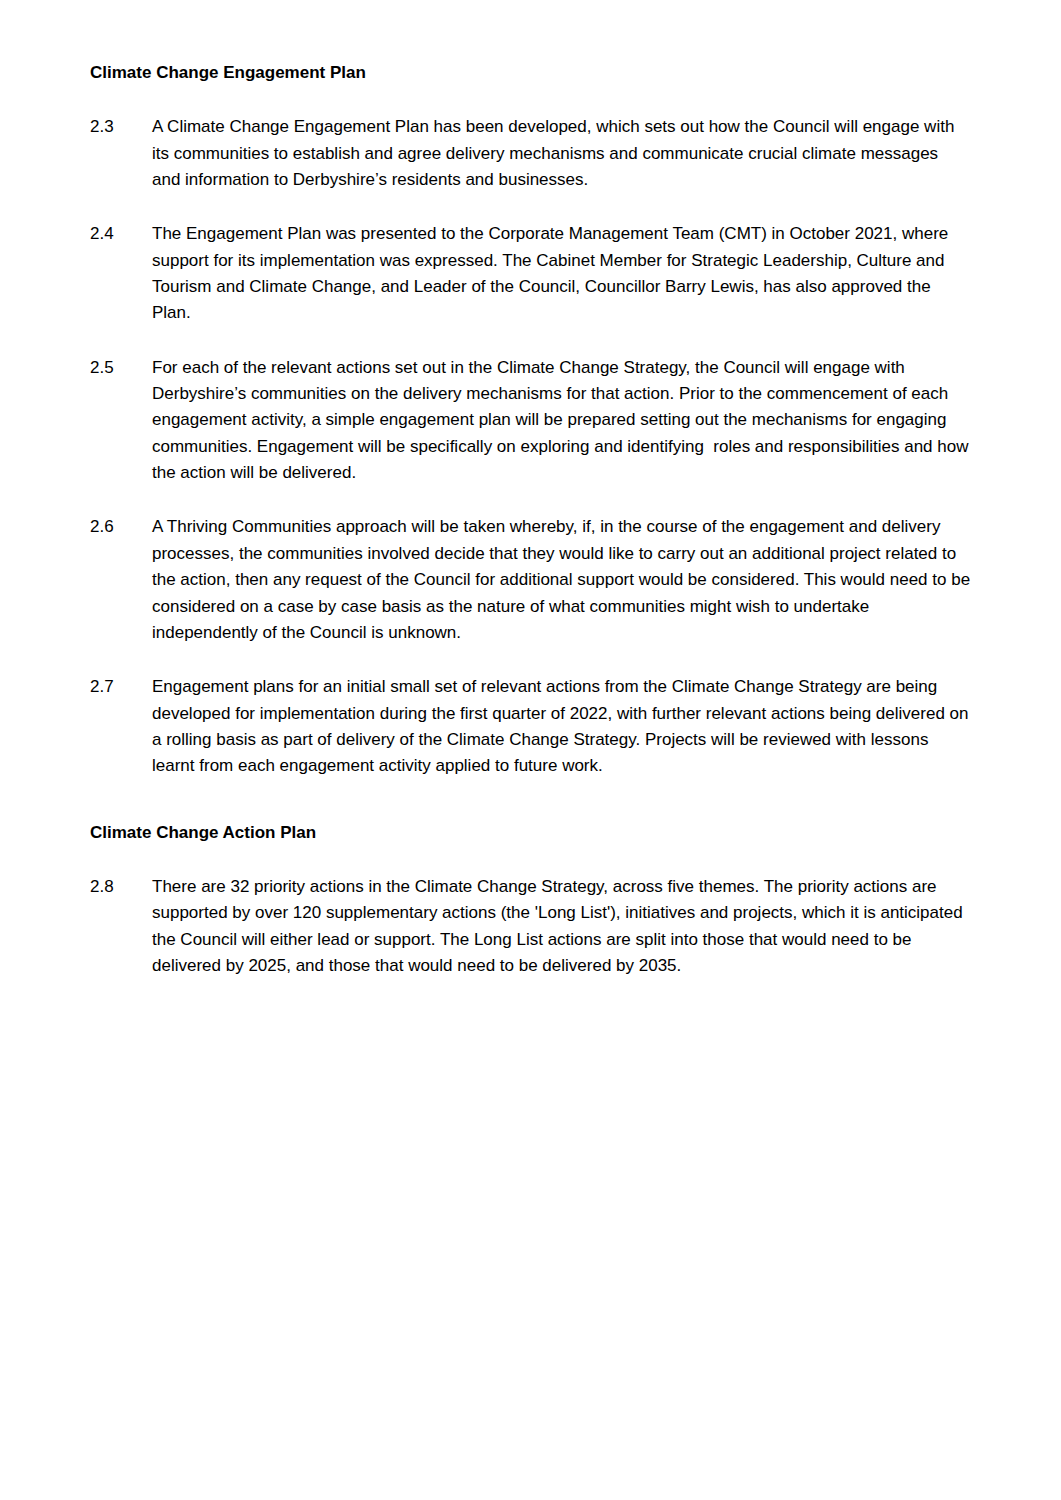Climate Change Engagement Plan
2.3
A Climate Change Engagement Plan has been developed, which sets out how the Council will engage with its communities to establish and agree delivery mechanisms and communicate crucial climate messages and information to Derbyshire’s residents and businesses.
2.4
The Engagement Plan was presented to the Corporate Management Team (CMT) in October 2021, where support for its implementation was expressed. The Cabinet Member for Strategic Leadership, Culture and Tourism and Climate Change, and Leader of the Council, Councillor Barry Lewis, has also approved the Plan.
2.5
For each of the relevant actions set out in the Climate Change Strategy, the Council will engage with Derbyshire’s communities on the delivery mechanisms for that action. Prior to the commencement of each engagement activity, a simple engagement plan will be prepared setting out the mechanisms for engaging communities. Engagement will be specifically on exploring and identifying roles and responsibilities and how the action will be delivered.
2.6
A Thriving Communities approach will be taken whereby, if, in the course of the engagement and delivery processes, the communities involved decide that they would like to carry out an additional project related to the action, then any request of the Council for additional support would be considered. This would need to be considered on a case by case basis as the nature of what communities might wish to undertake independently of the Council is unknown.
2.7
Engagement plans for an initial small set of relevant actions from the Climate Change Strategy are being developed for implementation during the first quarter of 2022, with further relevant actions being delivered on a rolling basis as part of delivery of the Climate Change Strategy. Projects will be reviewed with lessons learnt from each engagement activity applied to future work.
Climate Change Action Plan
2.8
There are 32 priority actions in the Climate Change Strategy, across five themes. The priority actions are supported by over 120 supplementary actions (the 'Long List'), initiatives and projects, which it is anticipated the Council will either lead or support. The Long List actions are split into those that would need to be delivered by 2025, and those that would need to be delivered by 2035.